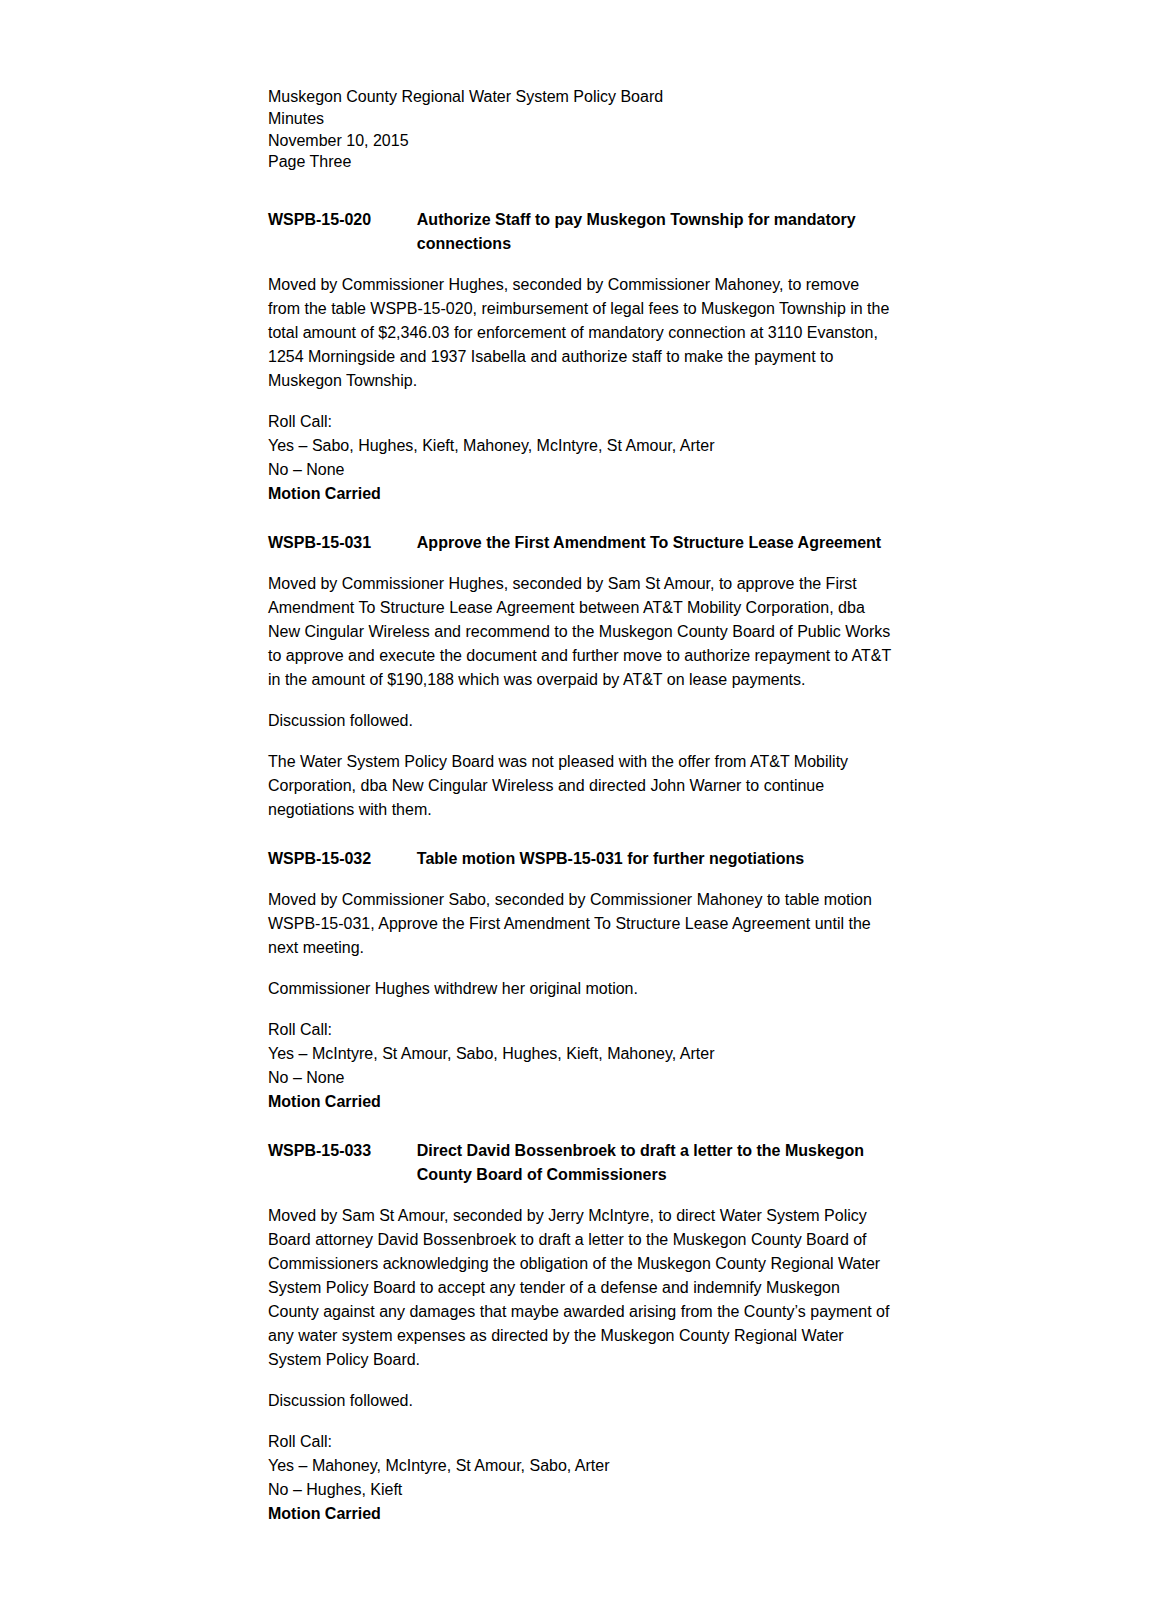Muskegon County Regional Water System Policy Board
Minutes
November 10, 2015
Page Three
WSPB-15-020 Authorize Staff to pay Muskegon Township for mandatory connections
Moved by Commissioner Hughes, seconded by Commissioner Mahoney, to remove from the table WSPB-15-020, reimbursement of legal fees to Muskegon Township in the total amount of $2,346.03 for enforcement of mandatory connection at 3110 Evanston, 1254 Morningside and 1937 Isabella and authorize staff to make the payment to Muskegon Township.
Roll Call:
Yes – Sabo, Hughes, Kieft, Mahoney, McIntyre, St Amour, Arter
No – None
Motion Carried
WSPB-15-031 Approve the First Amendment To Structure Lease Agreement
Moved by Commissioner Hughes, seconded by Sam St Amour, to approve the First Amendment To Structure Lease Agreement between AT&T Mobility Corporation, dba New Cingular Wireless and recommend to the Muskegon County Board of Public Works to approve and execute the document and further move to authorize repayment to AT&T in the amount of $190,188 which was overpaid by AT&T on lease payments.
Discussion followed.
The Water System Policy Board was not pleased with the offer from AT&T Mobility Corporation, dba New Cingular Wireless and directed John Warner to continue negotiations with them.
WSPB-15-032 Table motion WSPB-15-031 for further negotiations
Moved by Commissioner Sabo, seconded by Commissioner Mahoney to table motion WSPB-15-031, Approve the First Amendment To Structure Lease Agreement until the next meeting.
Commissioner Hughes withdrew her original motion.
Roll Call:
Yes – McIntyre, St Amour, Sabo, Hughes, Kieft, Mahoney, Arter
No – None
Motion Carried
WSPB-15-033 Direct David Bossenbroek to draft a letter to the Muskegon County Board of Commissioners
Moved by Sam St Amour, seconded by Jerry McIntyre, to direct Water System Policy Board attorney David Bossenbroek to draft a letter to the Muskegon County Board of Commissioners acknowledging the obligation of the Muskegon County Regional Water System Policy Board to accept any tender of a defense and indemnify Muskegon County against any damages that maybe awarded arising from the County’s payment of any water system expenses as directed by the Muskegon County Regional Water System Policy Board.
Discussion followed.
Roll Call:
Yes – Mahoney, McIntyre, St Amour, Sabo, Arter
No – Hughes, Kieft
Motion Carried